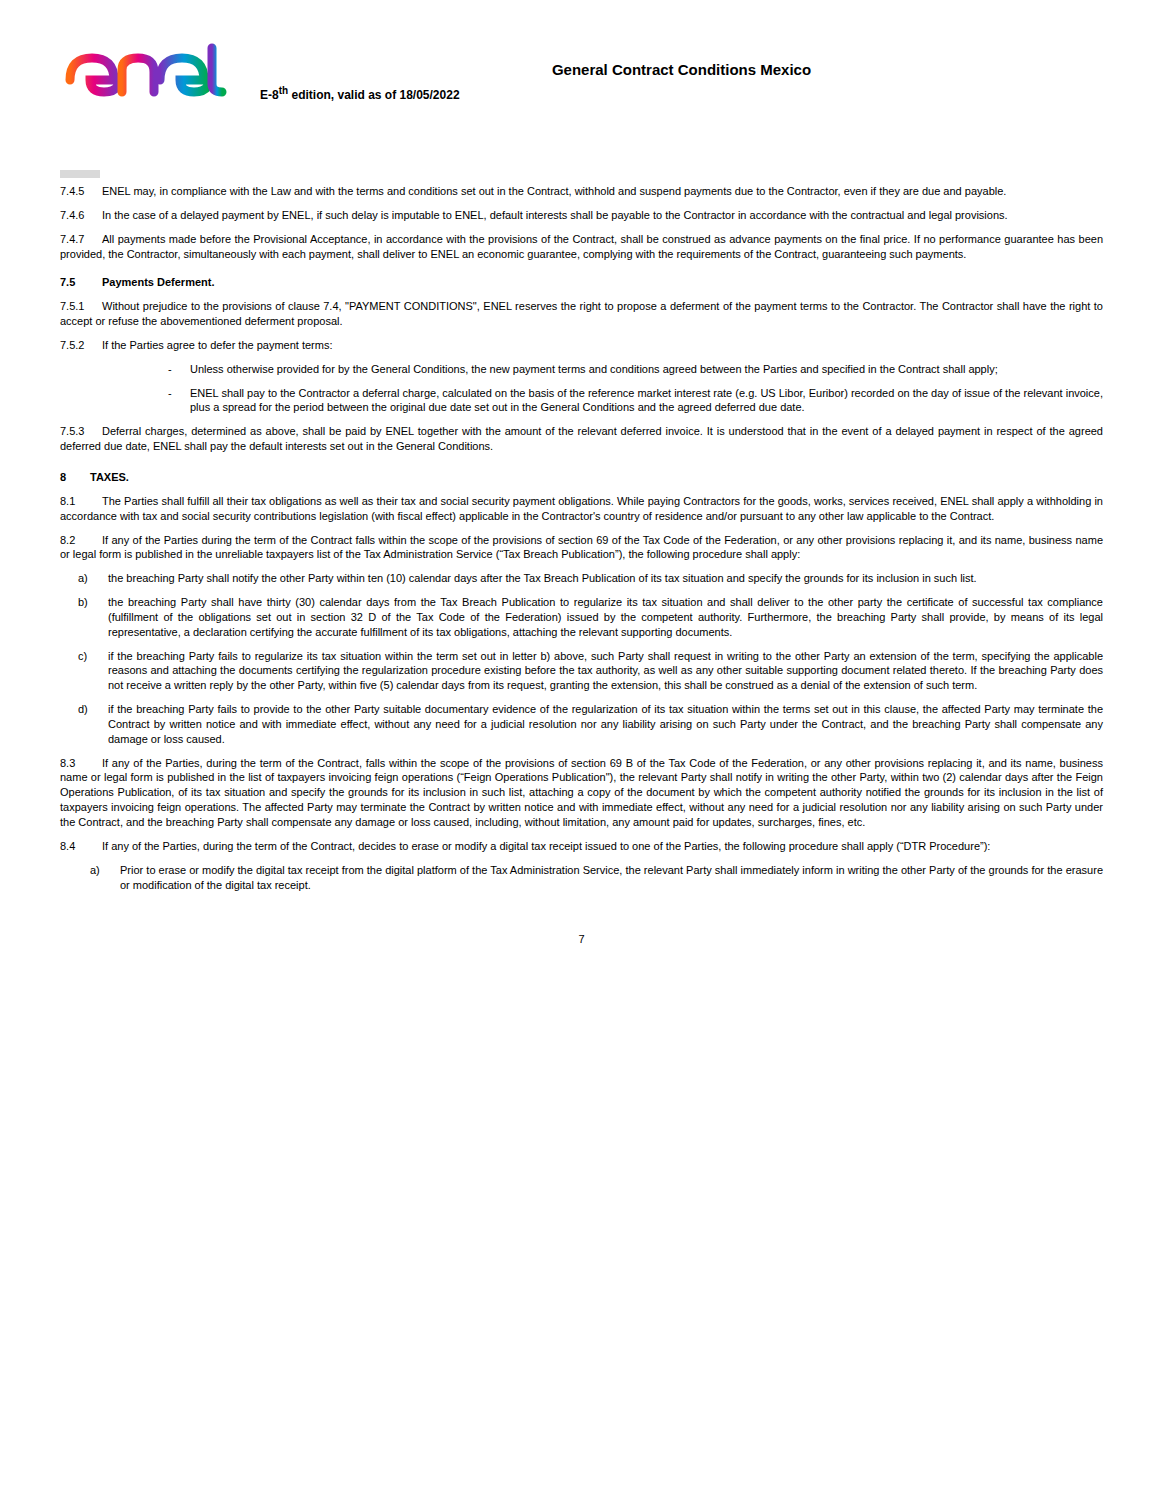General Contract Conditions Mexico
E-8th edition, valid as of 18/05/2022
7.4.5 ENEL may, in compliance with the Law and with the terms and conditions set out in the Contract, withhold and suspend payments due to the Contractor, even if they are due and payable.
7.4.6 In the case of a delayed payment by ENEL, if such delay is imputable to ENEL, default interests shall be payable to the Contractor in accordance with the contractual and legal provisions.
7.4.7 All payments made before the Provisional Acceptance, in accordance with the provisions of the Contract, shall be construed as advance payments on the final price. If no performance guarantee has been provided, the Contractor, simultaneously with each payment, shall deliver to ENEL an economic guarantee, complying with the requirements of the Contract, guaranteeing such payments.
7.5 Payments Deferment.
7.5.1 Without prejudice to the provisions of clause 7.4, "PAYMENT CONDITIONS", ENEL reserves the right to propose a deferment of the payment terms to the Contractor. The Contractor shall have the right to accept or refuse the abovementioned deferment proposal.
7.5.2 If the Parties agree to defer the payment terms:
-Unless otherwise provided for by the General Conditions, the new payment terms and conditions agreed between the Parties and specified in the Contract shall apply;
-ENEL shall pay to the Contractor a deferral charge, calculated on the basis of the reference market interest rate (e.g. US Libor, Euribor) recorded on the day of issue of the relevant invoice, plus a spread for the period between the original due date set out in the General Conditions and the agreed deferred due date.
7.5.3 Deferral charges, determined as above, shall be paid by ENEL together with the amount of the relevant deferred invoice. It is understood that in the event of a delayed payment in respect of the agreed deferred due date, ENEL shall pay the default interests set out in the General Conditions.
8 TAXES.
8.1 The Parties shall fulfill all their tax obligations as well as their tax and social security payment obligations. While paying Contractors for the goods, works, services received, ENEL shall apply a withholding in accordance with tax and social security contributions legislation (with fiscal effect) applicable in the Contractor's country of residence and/or pursuant to any other law applicable to the Contract.
8.2 If any of the Parties during the term of the Contract falls within the scope of the provisions of section 69 of the Tax Code of the Federation, or any other provisions replacing it, and its name, business name or legal form is published in the unreliable taxpayers list of the Tax Administration Service (“Tax Breach Publication”), the following procedure shall apply:
a) the breaching Party shall notify the other Party within ten (10) calendar days after the Tax Breach Publication of its tax situation and specify the grounds for its inclusion in such list.
b) the breaching Party shall have thirty (30) calendar days from the Tax Breach Publication to regularize its tax situation and shall deliver to the other party the certificate of successful tax compliance (fulfillment of the obligations set out in section 32 D of the Tax Code of the Federation) issued by the competent authority. Furthermore, the breaching Party shall provide, by means of its legal representative, a declaration certifying the accurate fulfillment of its tax obligations, attaching the relevant supporting documents.
c) if the breaching Party fails to regularize its tax situation within the term set out in letter b) above, such Party shall request in writing to the other Party an extension of the term, specifying the applicable reasons and attaching the documents certifying the regularization procedure existing before the tax authority, as well as any other suitable supporting document related thereto. If the breaching Party does not receive a written reply by the other Party, within five (5) calendar days from its request, granting the extension, this shall be construed as a denial of the extension of such term.
d) if the breaching Party fails to provide to the other Party suitable documentary evidence of the regularization of its tax situation within the terms set out in this clause, the affected Party may terminate the Contract by written notice and with immediate effect, without any need for a judicial resolution nor any liability arising on such Party under the Contract, and the breaching Party shall compensate any damage or loss caused.
8.3 If any of the Parties, during the term of the Contract, falls within the scope of the provisions of section 69 B of the Tax Code of the Federation, or any other provisions replacing it, and its name, business name or legal form is published in the list of taxpayers invoicing feign operations (“Feign Operations Publication"), the relevant Party shall notify in writing the other Party, within two (2) calendar days after the Feign Operations Publication, of its tax situation and specify the grounds for its inclusion in such list, attaching a copy of the document by which the competent authority notified the grounds for its inclusion in the list of taxpayers invoicing feign operations. The affected Party may terminate the Contract by written notice and with immediate effect, without any need for a judicial resolution nor any liability arising on such Party under the Contract, and the breaching Party shall compensate any damage or loss caused, including, without limitation, any amount paid for updates, surcharges, fines, etc.
8.4 If any of the Parties, during the term of the Contract, decides to erase or modify a digital tax receipt issued to one of the Parties, the following procedure shall apply (“DTR Procedure”):
a) Prior to erase or modify the digital tax receipt from the digital platform of the Tax Administration Service, the relevant Party shall immediately inform in writing the other Party of the grounds for the erasure or modification of the digital tax receipt.
7